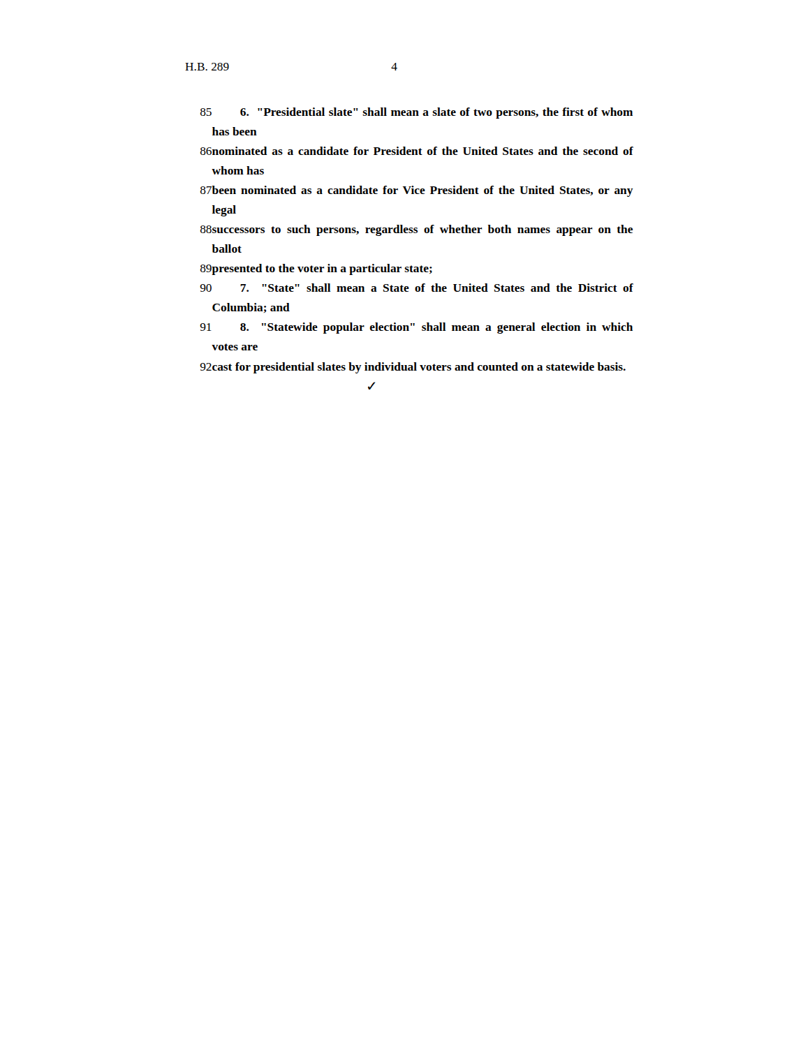H.B. 289 4
| 85 | 6. "Presidential slate" shall mean a slate of two persons, the first of whom has been |
| 86 | nominated as a candidate for President of the United States and the second of whom has |
| 87 | been nominated as a candidate for Vice President of the United States, or any legal |
| 88 | successors to such persons, regardless of whether both names appear on the ballot |
| 89 | presented to the voter in a particular state; |
| 90 | 7. "State" shall mean a State of the United States and the District of Columbia; and |
| 91 | 8. "Statewide popular election" shall mean a general election in which votes are |
| 92 | cast for presidential slates by individual voters and counted on a statewide basis. |
✓